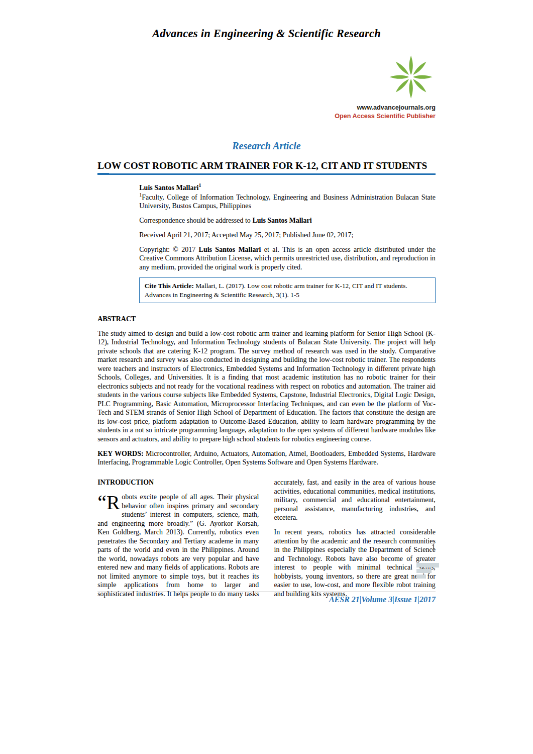Advances in Engineering & Scientific Research
www.advancejournals.org
Open Access Scientific Publisher
Research Article
Low Cost Robotic Arm Trainer for K-12, CIT and IT Students
Luis Santos Mallari1
1Faculty, College of Information Technology, Engineering and Business Administration Bulacan State University, Bustos Campus, Philippines
Correspondence should be addressed to Luis Santos Mallari
Received April 21, 2017; Accepted May 25, 2017; Published June 02, 2017;
Copyright: © 2017 Luis Santos Mallari et al. This is an open access article distributed under the Creative Commons Attribution License, which permits unrestricted use, distribution, and reproduction in any medium, provided the original work is properly cited.
Cite This Article: Mallari, L. (2017). Low cost robotic arm trainer for K-12, CIT and IT students. Advances in Engineering & Scientific Research, 3(1). 1-5
Abstract
The study aimed to design and build a low-cost robotic arm trainer and learning platform for Senior High School (K-12), Industrial Technology, and Information Technology students of Bulacan State University. The project will help private schools that are catering K-12 program. The survey method of research was used in the study. Comparative market research and survey was also conducted in designing and building the low-cost robotic trainer. The respondents were teachers and instructors of Electronics, Embedded Systems and Information Technology in different private high Schools, Colleges, and Universities. It is a finding that most academic institution has no robotic trainer for their electronics subjects and not ready for the vocational readiness with respect on robotics and automation. The trainer aid students in the various course subjects like Embedded Systems, Capstone, Industrial Electronics, Digital Logic Design, PLC Programming, Basic Automation, Microprocessor Interfacing Techniques, and can even be the platform of Voc-Tech and STEM strands of Senior High School of Department of Education. The factors that constitute the design are its low-cost price, platform adaptation to Outcome-Based Education, ability to learn hardware programming by the students in a not so intricate programming language, adaptation to the open systems of different hardware modules like sensors and actuators, and ability to prepare high school students for robotics engineering course.
Key Words: Microcontroller, Arduino, Actuators, Automation, Atmel, Bootloaders, Embedded Systems, Hardware Interfacing, Programmable Logic Controller, Open Systems Software and Open Systems Hardware.
Introduction
“Robots excite people of all ages. Their physical behavior often inspires primary and secondary students’ interest in computers, science, math, and engineering more broadly.” (G. Ayorkor Korsah, Ken Goldberg, March 2013). Currently, robotics even penetrates the Secondary and Tertiary academe in many parts of the world and even in the Philippines. Around the world, nowadays robots are very popular and have entered new and many fields of applications. Robots are not limited anymore to simple toys, but it reaches its simple applications from home to larger and sophisticated industries. It helps people to do many tasks accurately, fast, and easily in the area of various house activities, educational communities, medical institutions, military, commercial and educational entertainment, personal assistance, manufacturing industries, and etcetera.
In recent years, robotics has attracted considerable attention by the academic and the research communities in the Philippines especially the Department of Science and Technology. Robots have also become of greater interest to people with minimal technical skills, hobbyists, young inventors, so there are great need for easier to use, low-cost, and more flexible robot training and building kits systems.
1
AESR 21|Volume 3|Issue 1|2017